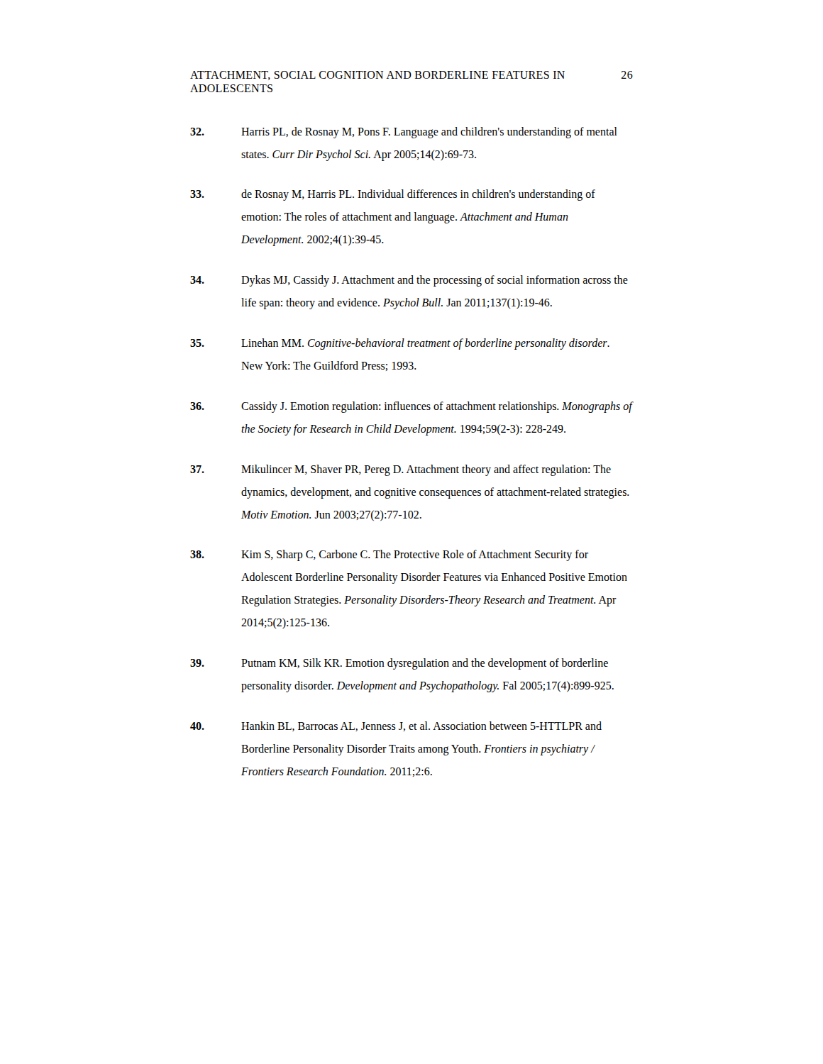Attachment, Social Cognition and Borderline Features in Adolescents 26
32. Harris PL, de Rosnay M, Pons F. Language and children's understanding of mental states. Curr Dir Psychol Sci. Apr 2005;14(2):69-73.
33. de Rosnay M, Harris PL. Individual differences in children's understanding of emotion: The roles of attachment and language. Attachment and Human Development. 2002;4(1):39-45.
34. Dykas MJ, Cassidy J. Attachment and the processing of social information across the life span: theory and evidence. Psychol Bull. Jan 2011;137(1):19-46.
35. Linehan MM. Cognitive-behavioral treatment of borderline personality disorder. New York: The Guildford Press; 1993.
36. Cassidy J. Emotion regulation: influences of attachment relationships. Monographs of the Society for Research in Child Development. 1994;59(2-3): 228-249.
37. Mikulincer M, Shaver PR, Pereg D. Attachment theory and affect regulation: The dynamics, development, and cognitive consequences of attachment-related strategies. Motiv Emotion. Jun 2003;27(2):77-102.
38. Kim S, Sharp C, Carbone C. The Protective Role of Attachment Security for Adolescent Borderline Personality Disorder Features via Enhanced Positive Emotion Regulation Strategies. Personality Disorders-Theory Research and Treatment. Apr 2014;5(2):125-136.
39. Putnam KM, Silk KR. Emotion dysregulation and the development of borderline personality disorder. Development and Psychopathology. Fal 2005;17(4):899-925.
40. Hankin BL, Barrocas AL, Jenness J, et al. Association between 5-HTTLPR and Borderline Personality Disorder Traits among Youth. Frontiers in psychiatry / Frontiers Research Foundation. 2011;2:6.